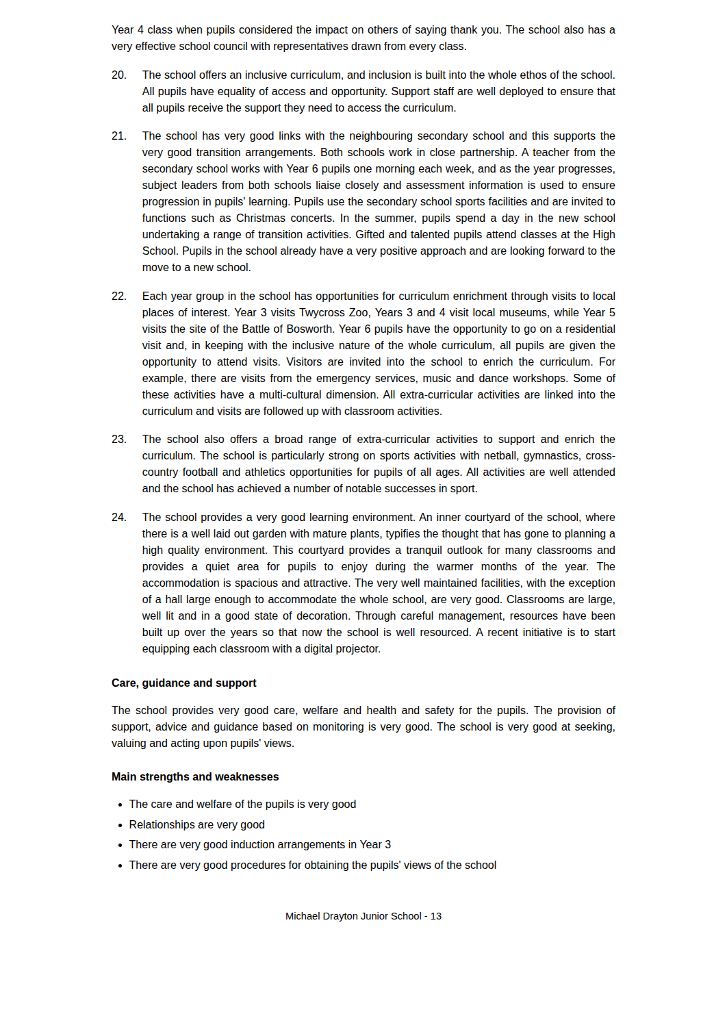Year 4 class when pupils considered the impact on others of saying thank you. The school also has a very effective school council with representatives drawn from every class.
20.
The school offers an inclusive curriculum, and inclusion is built into the whole ethos of the school. All pupils have equality of access and opportunity. Support staff are well deployed to ensure that all pupils receive the support they need to access the curriculum.
21.
The school has very good links with the neighbouring secondary school and this supports the very good transition arrangements. Both schools work in close partnership. A teacher from the secondary school works with Year 6 pupils one morning each week, and as the year progresses, subject leaders from both schools liaise closely and assessment information is used to ensure progression in pupils' learning. Pupils use the secondary school sports facilities and are invited to functions such as Christmas concerts. In the summer, pupils spend a day in the new school undertaking a range of transition activities. Gifted and talented pupils attend classes at the High School. Pupils in the school already have a very positive approach and are looking forward to the move to a new school.
22.
Each year group in the school has opportunities for curriculum enrichment through visits to local places of interest. Year 3 visits Twycross Zoo, Years 3 and 4 visit local museums, while Year 5 visits the site of the Battle of Bosworth. Year 6 pupils have the opportunity to go on a residential visit and, in keeping with the inclusive nature of the whole curriculum, all pupils are given the opportunity to attend visits. Visitors are invited into the school to enrich the curriculum. For example, there are visits from the emergency services, music and dance workshops. Some of these activities have a multi-cultural dimension. All extra-curricular activities are linked into the curriculum and visits are followed up with classroom activities.
23.
The school also offers a broad range of extra-curricular activities to support and enrich the curriculum. The school is particularly strong on sports activities with netball, gymnastics, cross-country football and athletics opportunities for pupils of all ages. All activities are well attended and the school has achieved a number of notable successes in sport.
24.
The school provides a very good learning environment. An inner courtyard of the school, where there is a well laid out garden with mature plants, typifies the thought that has gone to planning a high quality environment. This courtyard provides a tranquil outlook for many classrooms and provides a quiet area for pupils to enjoy during the warmer months of the year. The accommodation is spacious and attractive. The very well maintained facilities, with the exception of a hall large enough to accommodate the whole school, are very good. Classrooms are large, well lit and in a good state of decoration. Through careful management, resources have been built up over the years so that now the school is well resourced. A recent initiative is to start equipping each classroom with a digital projector.
Care, guidance and support
The school provides very good care, welfare and health and safety for the pupils. The provision of support, advice and guidance based on monitoring is very good. The school is very good at seeking, valuing and acting upon pupils' views.
Main strengths and weaknesses
The care and welfare of the pupils is very good
Relationships are very good
There are very good induction arrangements in Year 3
There are very good procedures for obtaining the pupils' views of the school
Michael Drayton Junior School - 13